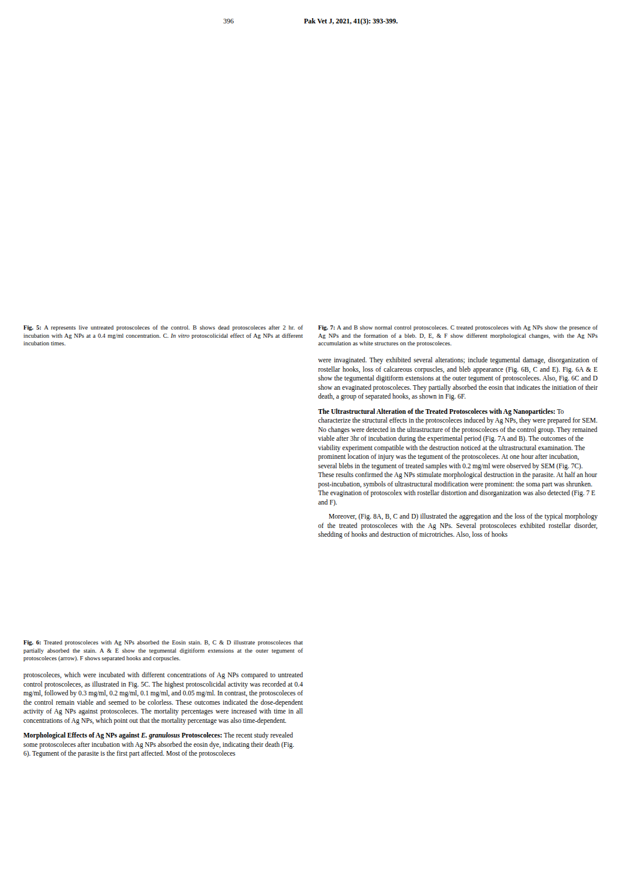396 Pak Vet J, 2021, 41(3): 393-399.
Fig. 5: A represents live untreated protoscoleces of the control. B shows dead protoscoleces after 2 hr. of incubation with Ag NPs at a 0.4 mg/ml concentration. C. In vitro protoscolicidal effect of Ag NPs at different incubation times.
Fig. 6: Treated protoscoleces with Ag NPs absorbed the Eosin stain. B, C & D illustrate protoscoleces that partially absorbed the stain. A & E show the tegumental digitiform extensions at the outer tegument of protoscoleces (arrow). F shows separated hooks and corpuscles.
protoscoleces, which were incubated with different concentrations of Ag NPs compared to untreated control protoscoleces, as illustrated in Fig. 5C. The highest protoscolicidal activity was recorded at 0.4 mg/ml, followed by 0.3 mg/ml, 0.2 mg/ml, 0.1 mg/ml, and 0.05 mg/ml. In contrast, the protoscoleces of the control remain viable and seemed to be colorless. These outcomes indicated the dose-dependent activity of Ag NPs against protoscoleces. The mortality percentages were increased with time in all concentrations of Ag NPs, which point out that the mortality percentage was also time-dependent.
Morphological Effects of Ag NPs against E. granulosus Protoscoleces:
The recent study revealed some protoscoleces after incubation with Ag NPs absorbed the eosin dye, indicating their death (Fig. 6). Tegument of the parasite is the first part affected. Most of the protoscoleces
Fig. 7: A and B show normal control protoscoleces. C treated protoscoleces with Ag NPs show the presence of Ag NPs and the formation of a bleb. D, E, & F show different morphological changes, with the Ag NPs accumulation as white structures on the protoscoleces.
were invaginated. They exhibited several alterations; include tegumental damage, disorganization of rostellar hooks, loss of calcareous corpuscles, and bleb appearance (Fig. 6B, C and E). Fig. 6A & E show the tegumental digitiform extensions at the outer tegument of protoscoleces. Also, Fig. 6C and D show an evaginated protoscoleces. They partially absorbed the eosin that indicates the initiation of their death, a group of separated hooks, as shown in Fig. 6F.
The Ultrastructural Alteration of the Treated Protoscoleces with Ag Nanoparticles:
To characterize the structural effects in the protoscoleces induced by Ag NPs, they were prepared for SEM. No changes were detected in the ultrastructure of the protoscoleces of the control group. They remained viable after 3hr of incubation during the experimental period (Fig. 7A and B). The outcomes of the viability experiment compatible with the destruction noticed at the ultrastructural examination. The prominent location of injury was the tegument of the protoscoleces. At one hour after incubation, several blebs in the tegument of treated samples with 0.2 mg/ml were observed by SEM (Fig. 7C). These results confirmed the Ag NPs stimulate morphological destruction in the parasite. At half an hour post-incubation, symbols of ultrastructural modification were prominent: the soma part was shrunken. The evagination of protoscolex with rostellar distortion and disorganization was also detected (Fig. 7 E and F).
Moreover, (Fig. 8A, B, C and D) illustrated the aggregation and the loss of the typical morphology of the treated protoscoleces with the Ag NPs. Several protoscoleces exhibited rostellar disorder, shedding of hooks and destruction of microtriches. Also, loss of hooks